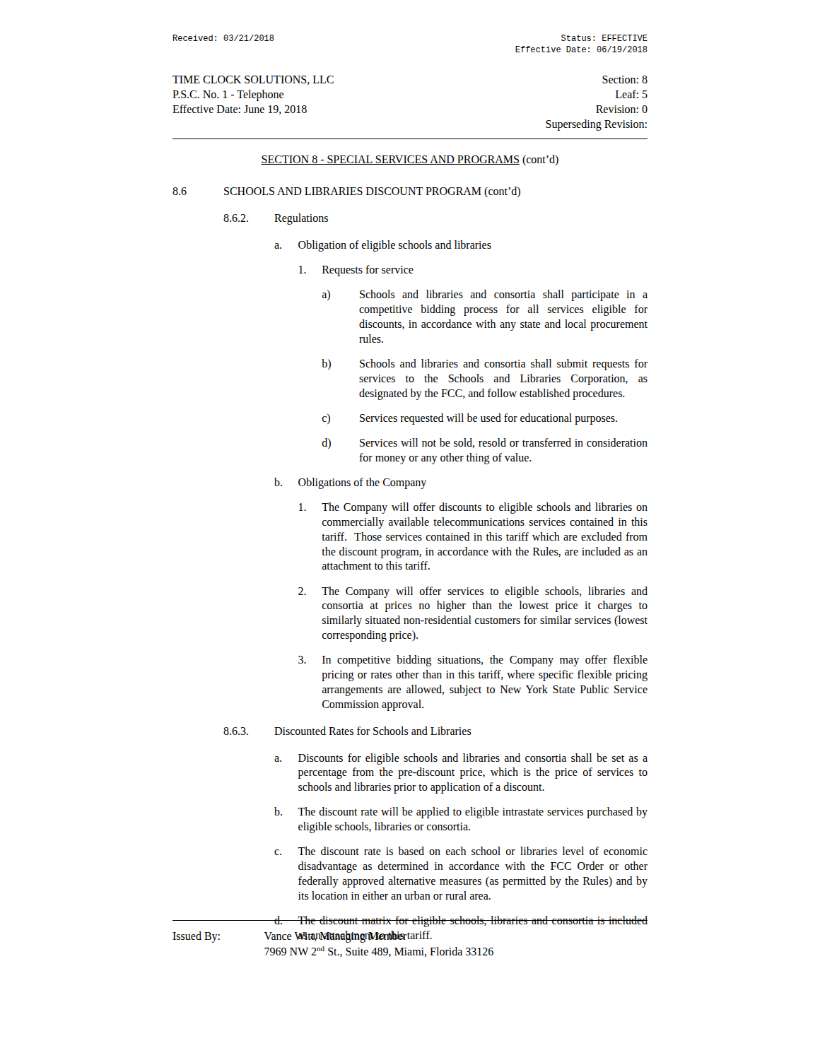Received: 03/21/2018
Status: EFFECTIVE Effective Date: 06/19/2018
TIME CLOCK SOLUTIONS, LLC
P.S.C. No. 1 - Telephone
Effective Date: June 19, 2018
Section: 8
Leaf: 5
Revision: 0
Superseding Revision:
SECTION 8 - SPECIAL SERVICES AND PROGRAMS (cont’d)
8.6
SCHOOLS AND LIBRARIES DISCOUNT PROGRAM (cont’d)
8.6.2.
Regulations
a.
Obligation of eligible schools and libraries
1.
Requests for service
a)
Schools and libraries and consortia shall participate in a competitive bidding process for all services eligible for discounts, in accordance with any state and local procurement rules.
b)
Schools and libraries and consortia shall submit requests for services to the Schools and Libraries Corporation, as designated by the FCC, and follow established procedures.
c)
Services requested will be used for educational purposes.
d)
Services will not be sold, resold or transferred in consideration for money or any other thing of value.
b.
Obligations of the Company
1.
The Company will offer discounts to eligible schools and libraries on commercially available telecommunications services contained in this tariff. Those services contained in this tariff which are excluded from the discount program, in accordance with the Rules, are included as an attachment to this tariff.
2.
The Company will offer services to eligible schools, libraries and consortia at prices no higher than the lowest price it charges to similarly situated non-residential customers for similar services (lowest corresponding price).
3.
In competitive bidding situations, the Company may offer flexible pricing or rates other than in this tariff, where specific flexible pricing arrangements are allowed, subject to New York State Public Service Commission approval.
8.6.3.
Discounted Rates for Schools and Libraries
a.
Discounts for eligible schools and libraries and consortia shall be set as a percentage from the pre-discount price, which is the price of services to schools and libraries prior to application of a discount.
b.
The discount rate will be applied to eligible intrastate services purchased by eligible schools, libraries or consortia.
c.
The discount rate is based on each school or libraries level of economic disadvantage as determined in accordance with the FCC Order or other federally approved alternative measures (as permitted by the Rules) and by its location in either an urban or rural area.
d.
The discount matrix for eligible schools, libraries and consortia is included as an attachment to this tariff.
Issued By:
Vance Witt, Managing Member
7969 NW 2nd St., Suite 489, Miami, Florida 33126